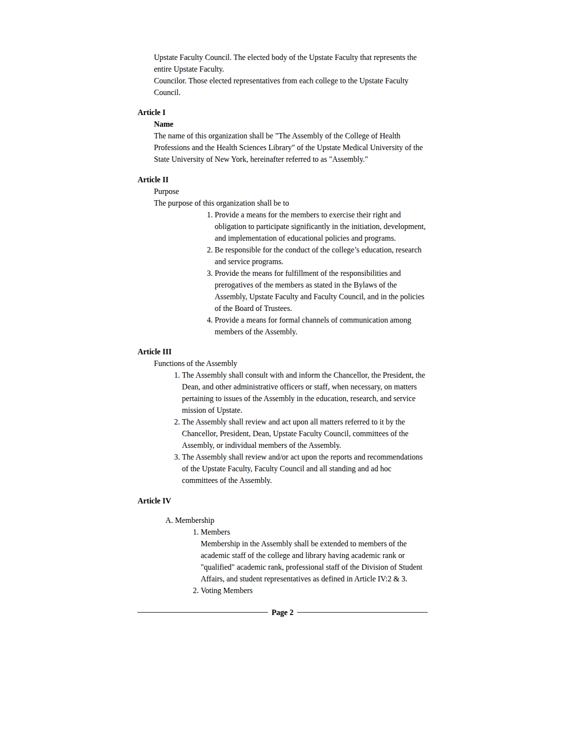Upstate Faculty Council. The elected body of the Upstate Faculty that represents the entire Upstate Faculty.
Councilor. Those elected representatives from each college to the Upstate Faculty Council.
Article I
Name
The name of this organization shall be "The Assembly of the College of Health Professions and the Health Sciences Library" of the Upstate Medical University of the State University of New York, hereinafter referred to as "Assembly."
Article II
Purpose
The purpose of this organization shall be to
Provide a means for the members to exercise their right and obligation to participate significantly in the initiation, development, and implementation of educational policies and programs.
Be responsible for the conduct of the college’s education, research and service programs.
Provide the means for fulfillment of the responsibilities and prerogatives of the members as stated in the Bylaws of the Assembly, Upstate Faculty and Faculty Council, and in the policies of the Board of Trustees.
Provide a means for formal channels of communication among members of the Assembly.
Article III
Functions of the Assembly
The Assembly shall consult with and inform the Chancellor, the President, the Dean, and other administrative officers or staff, when necessary, on matters pertaining to issues of the Assembly in the education, research, and service mission of Upstate.
The Assembly shall review and act upon all matters referred to it by the Chancellor, President, Dean, Upstate Faculty Council, committees of the Assembly, or individual members of the Assembly.
The Assembly shall review and/or act upon the reports and recommendations of the Upstate Faculty, Faculty Council and all standing and ad hoc committees of the Assembly.
Article IV
Membership
Members
Membership in the Assembly shall be extended to members of the academic staff of the college and library having academic rank or "qualified" academic rank, professional staff of the Division of Student Affairs, and student representatives as defined in Article IV:2 & 3.
Voting Members
Page 2